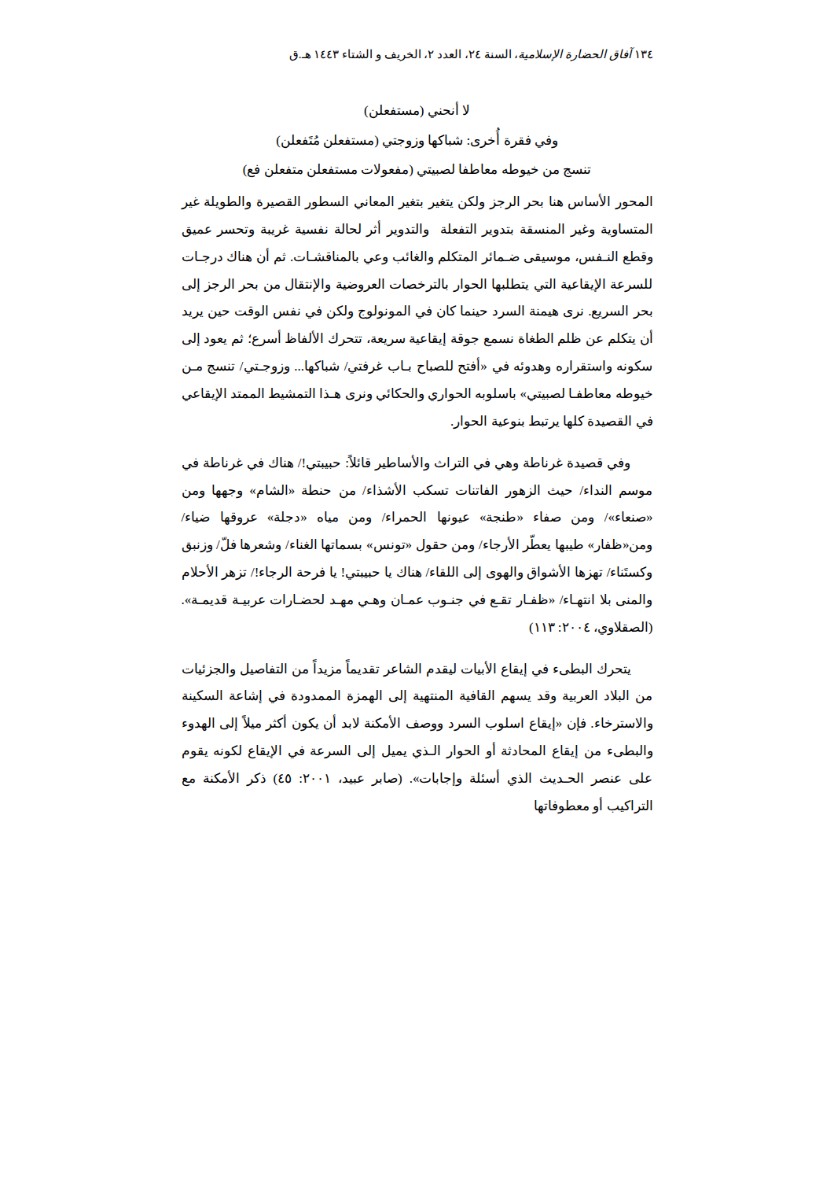١٣٤ آفاق الحضارة الإسلامية، السنة ٢٤، العدد ٢، الخريف و الشتاء ١٤٤٣ هـ.ق
لا أنحني (مستفعلن)
وفي فقرة أُخرى: شباكها وزوجتي (مستفعلن مُتَفعلن)
تنسج من خيوطه معاطفا لصبيتي (مفعولات مستفعلن متفعلن فع)
المحور الأساس هنا بحر الرجز ولكن يتغير بتغير المعاني السطور القصيرة والطويلة غير المتساوية وغير المنسقة بتدوير التفعلة والتدوير أثر لحالة نفسية غريبة وتحسر عميق وقطع النـفس، موسيقى ضـمائر المتكلم والغائب وعي بالمناقشـات. ثم أن هناك درجـات للسرعة الإيقاعية التي يتطلبها الحوار بالترخصات العروضية والإنتقال من بحر الرجز إلى بحر السريع. نرى هيمنة السرد حينما كان في المونولوج ولكن في نفس الوقت حين يريد أن يتكلم عن ظلم الطغاة نسمع جوقة إيقاعية سريعة، تتحرك الألفاظ أسرع؛ ثم يعود إلى سكونه واستقراره وهدوئه في «أفتح للصباح بـاب غرفتي/ شباكها... وزوجـتي/ تنسج مـن خيوطه معاطفـا لصبيتي» باسلوبه الحواري والحكائي ونرى هـذا التمشيط الممتد الإيقاعي في القصيدة كلها يرتبط بنوعية الحوار.
وفي قصيدة غرناطة وهي في التراث والأساطير قائلاً: حبيبتي!/ هناك في غرناطة في موسم النداء/ حيث الزهور الفاتنات تسكب الأشذاء/ من حنطة «الشام» وجهها ومن «صنعاء»/ ومن صفاء «طنجة» عيونها الحمراء/ ومن مياه «دجلة» عروقها ضياء/ ومن«ظفار» طيبها يعطّر الأرجاء/ ومن حقول «تونس» بسماتها الغناء/ وشعرها فلّ/ وزنبق وكستَناء/ تهزها الأشواق والهوى إلى اللقاء/ هناك يا حبيبتي! يا فرحة الرجاء!/ تزهر الأحلام والمنى بلا انتهـاء/ «ظفـار تقـع في جنـوب عمـان وهـي مهـد لحضـارات عربيـة قديمـة». (الصقلاوي، ٢٠٠٤: ١١٣)
يتحرك البطىء في إيقاع الأبيات ليقدم الشاعر تقديماً مزيداً من التفاصيل والجزئيات من البلاد العربية وقد يسهم القافية المنتهية إلى الهمزة الممدودة في إشاعة السكينة والاسترخاء. فإن «إيقاع اسلوب السرد ووصف الأمكنة لابد أن يكون أكثر ميلاً إلى الهدوء والبطىء من إيقاع المحادثة أو الحوار الـذي يميل إلى السرعة في الإيقاع لكونه يقوم على عنصر الحـديث الذي أسئلة وإجابات». (صابر عبيد، ٢٠٠١: ٤٥) ذكر الأمكنة مع التراكيب أو معطوفاتها